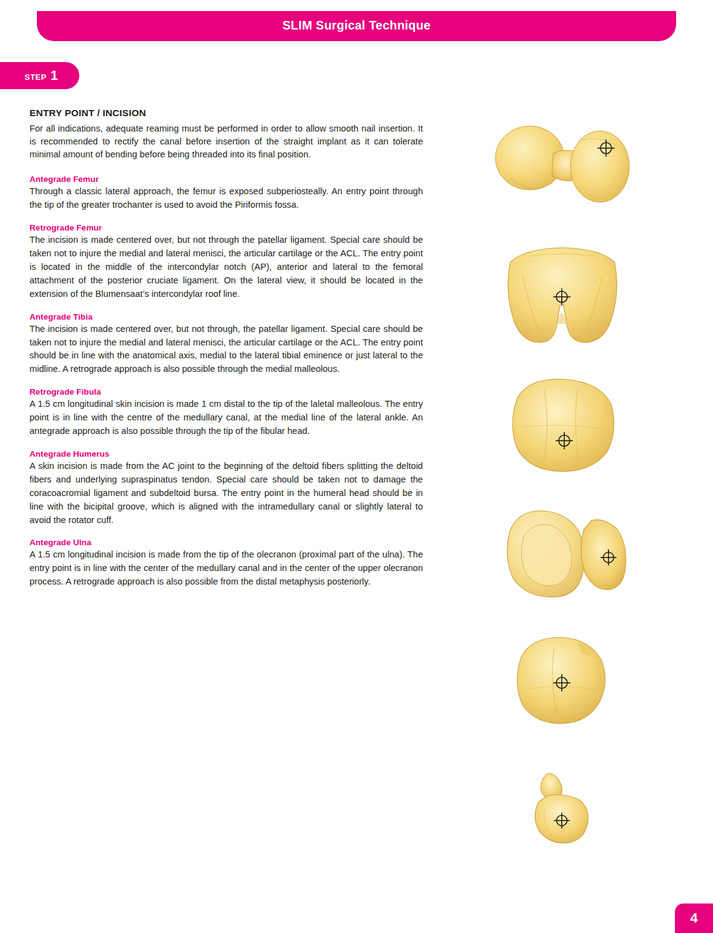SLIM Surgical Technique
Step 1
ENTRY POINT / INCISION
For all indications, adequate reaming must be performed in order to allow smooth nail insertion. It is recommended to rectify the canal before insertion of the straight implant as it can tolerate minimal amount of bending before being threaded into its final position.
Antegrade Femur
Through a classic lateral approach, the femur is exposed subperiosteally. An entry point through the tip of the greater trochanter is used to avoid the Piriformis fossa.
Retrograde Femur
The incision is made centered over, but not through the patellar ligament. Special care should be taken not to injure the medial and lateral menisci, the articular cartilage or the ACL. The entry point is located in the middle of the intercondylar notch (AP), anterior and lateral to the femoral attachment of the posterior cruciate ligament. On the lateral view, it should be located in the extension of the Blumensaat’s intercondylar roof line.
Antegrade Tibia
The incision is made centered over, but not through, the patellar ligament. Special care should be taken not to injure the medial and lateral menisci, the articular cartilage or the ACL. The entry point should be in line with the anatomical axis, medial to the lateral tibial eminence or just lateral to the midline. A retrograde approach is also possible through the medial malleolous.
Retrograde Fibula
A 1.5 cm longitudinal skin incision is made 1 cm distal to the tip of the laletal malleolous. The entry point is in line with the centre of the medullary canal, at the medial line of the lateral ankle. An antegrade approach is also possible through the tip of the fibular head.
Antegrade Humerus
A skin incision is made from the AC joint to the beginning of the deltoid fibers splitting the deltoid fibers and underlying supraspinatus tendon. Special care should be taken not to damage the coracoacromial ligament and subdeltoid bursa. The entry point in the humeral head should be in line with the bicipital groove, which is aligned with the intramedullary canal or slightly lateral to avoid the rotator cuff.
Antegrade Ulna
A 1.5 cm longitudinal incision is made from the tip of the olecranon (proximal part of the ulna). The entry point is in line with the center of the medullary canal and in the center of the upper olecranon process. A retrograde approach is also possible from the distal metaphysis posteriorly.
4